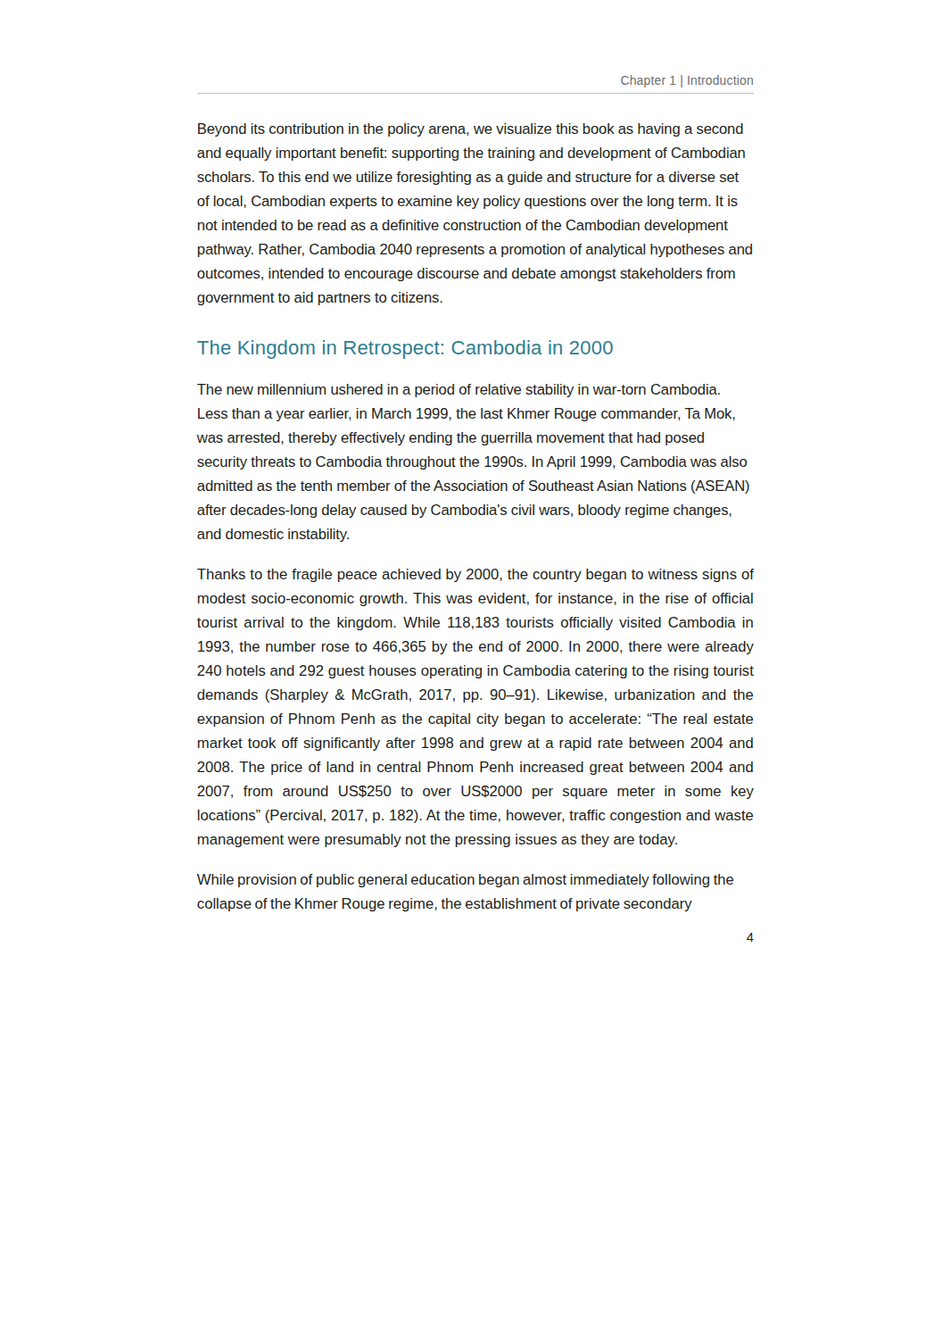Chapter 1 | Introduction
Beyond its contribution in the policy arena, we visualize this book as having a second and equally important benefit: supporting the training and development of Cambodian scholars. To this end we utilize foresighting as a guide and structure for a diverse set of local, Cambodian experts to examine key policy questions over the long term. It is not intended to be read as a definitive construction of the Cambodian development pathway. Rather, Cambodia 2040 represents a promotion of analytical hypotheses and outcomes, intended to encourage discourse and debate amongst stakeholders from government to aid partners to citizens.
The Kingdom in Retrospect: Cambodia in 2000
The new millennium ushered in a period of relative stability in war-torn Cambodia. Less than a year earlier, in March 1999, the last Khmer Rouge commander, Ta Mok, was arrested, thereby effectively ending the guerrilla movement that had posed security threats to Cambodia throughout the 1990s. In April 1999, Cambodia was also admitted as the tenth member of the Association of Southeast Asian Nations (ASEAN) after decades-long delay caused by Cambodia's civil wars, bloody regime changes, and domestic instability.
Thanks to the fragile peace achieved by 2000, the country began to witness signs of modest socio-economic growth. This was evident, for instance, in the rise of official tourist arrival to the kingdom. While 118,183 tourists officially visited Cambodia in 1993, the number rose to 466,365 by the end of 2000. In 2000, there were already 240 hotels and 292 guest houses operating in Cambodia catering to the rising tourist demands (Sharpley & McGrath, 2017, pp. 90–91). Likewise, urbanization and the expansion of Phnom Penh as the capital city began to accelerate: “The real estate market took off significantly after 1998 and grew at a rapid rate between 2004 and 2008. The price of land in central Phnom Penh increased great between 2004 and 2007, from around US$250 to over US$2000 per square meter in some key locations” (Percival, 2017, p. 182). At the time, however, traffic congestion and waste management were presumably not the pressing issues as they are today.
While provision of public general education began almost immediately following the collapse of the Khmer Rouge regime, the establishment of private secondary
4